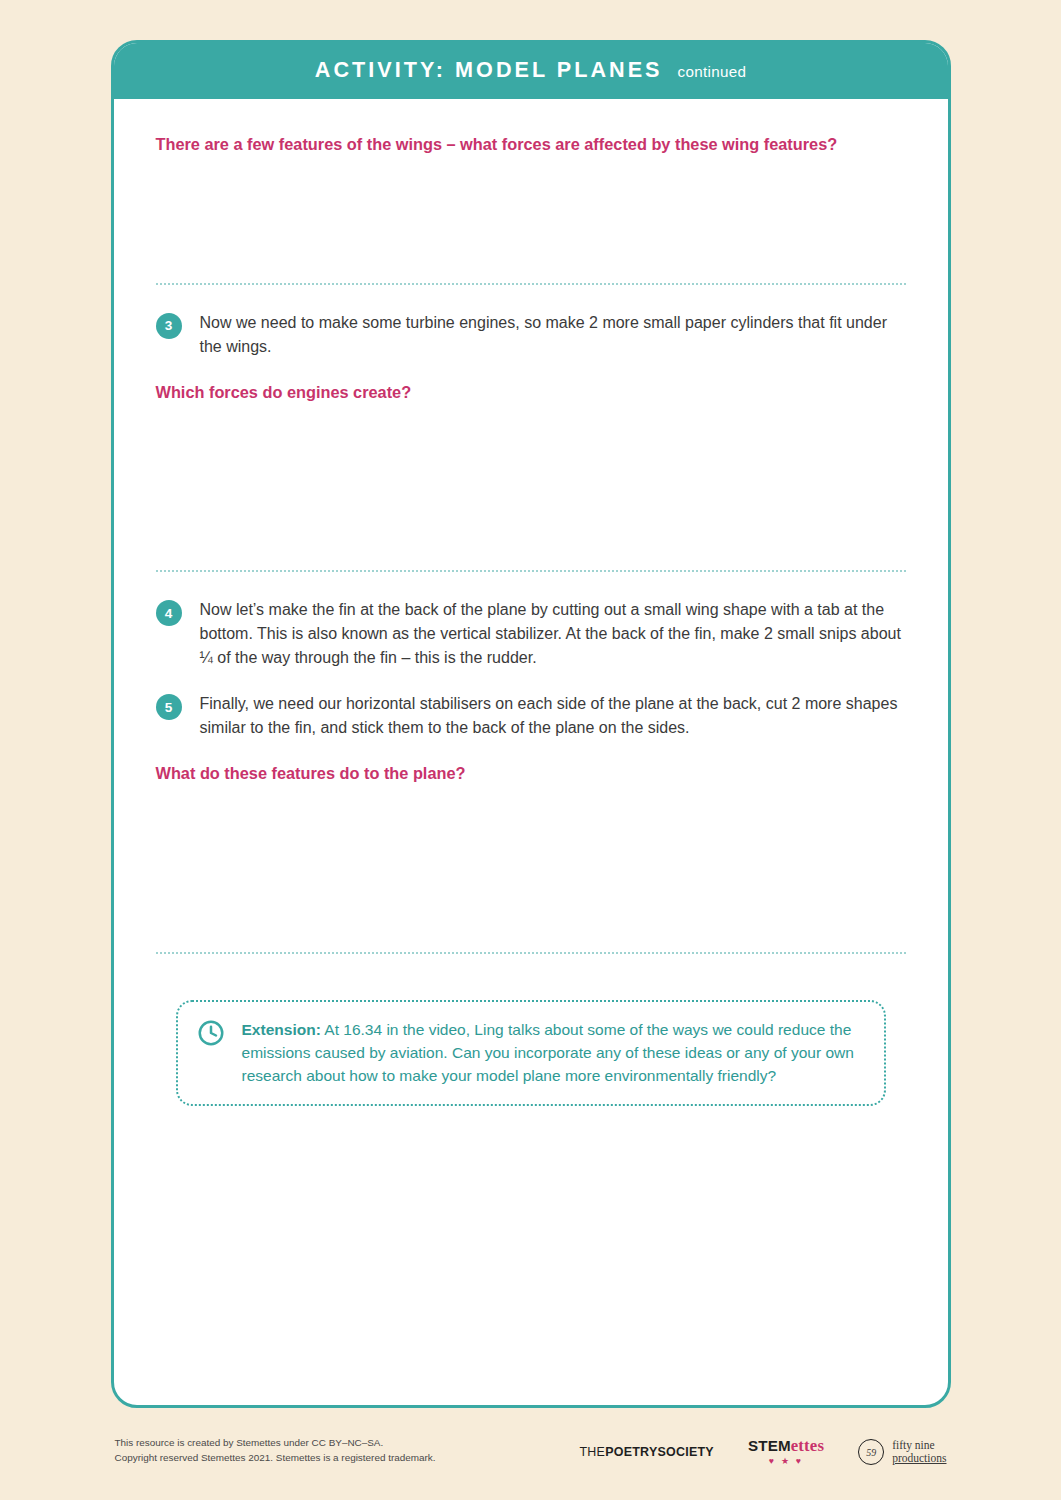Activity: Model Planes continued
There are a few features of the wings – what forces are affected by these wing features?
3
Now we need to make some turbine engines, so make 2 more small paper cylinders that fit under the wings.
Which forces do engines create?
4
Now let’s make the fin at the back of the plane by cutting out a small wing shape with a tab at the bottom. This is also known as the vertical stabilizer. At the back of the fin, make 2 small snips about ¼ of the way through the fin – this is the rudder.
5
Finally, we need our horizontal stabilisers on each side of the plane at the back, cut 2 more shapes similar to the fin, and stick them to the back of the plane on the sides.
What do these features do to the plane?
Extension: At 16.34 in the video, Ling talks about some of the ways we could reduce the emissions caused by aviation. Can you incorporate any of these ideas or any of your own research about how to make your model plane more environmentally friendly?
This resource is created by Stemettes under CC BY–NC–SA.
Copyright reserved Stemettes 2021. Stemettes is a registered trademark.
THEPOETRYSOCIETY
STEMettes
♥ ★ ♥
59
fifty nine
productions